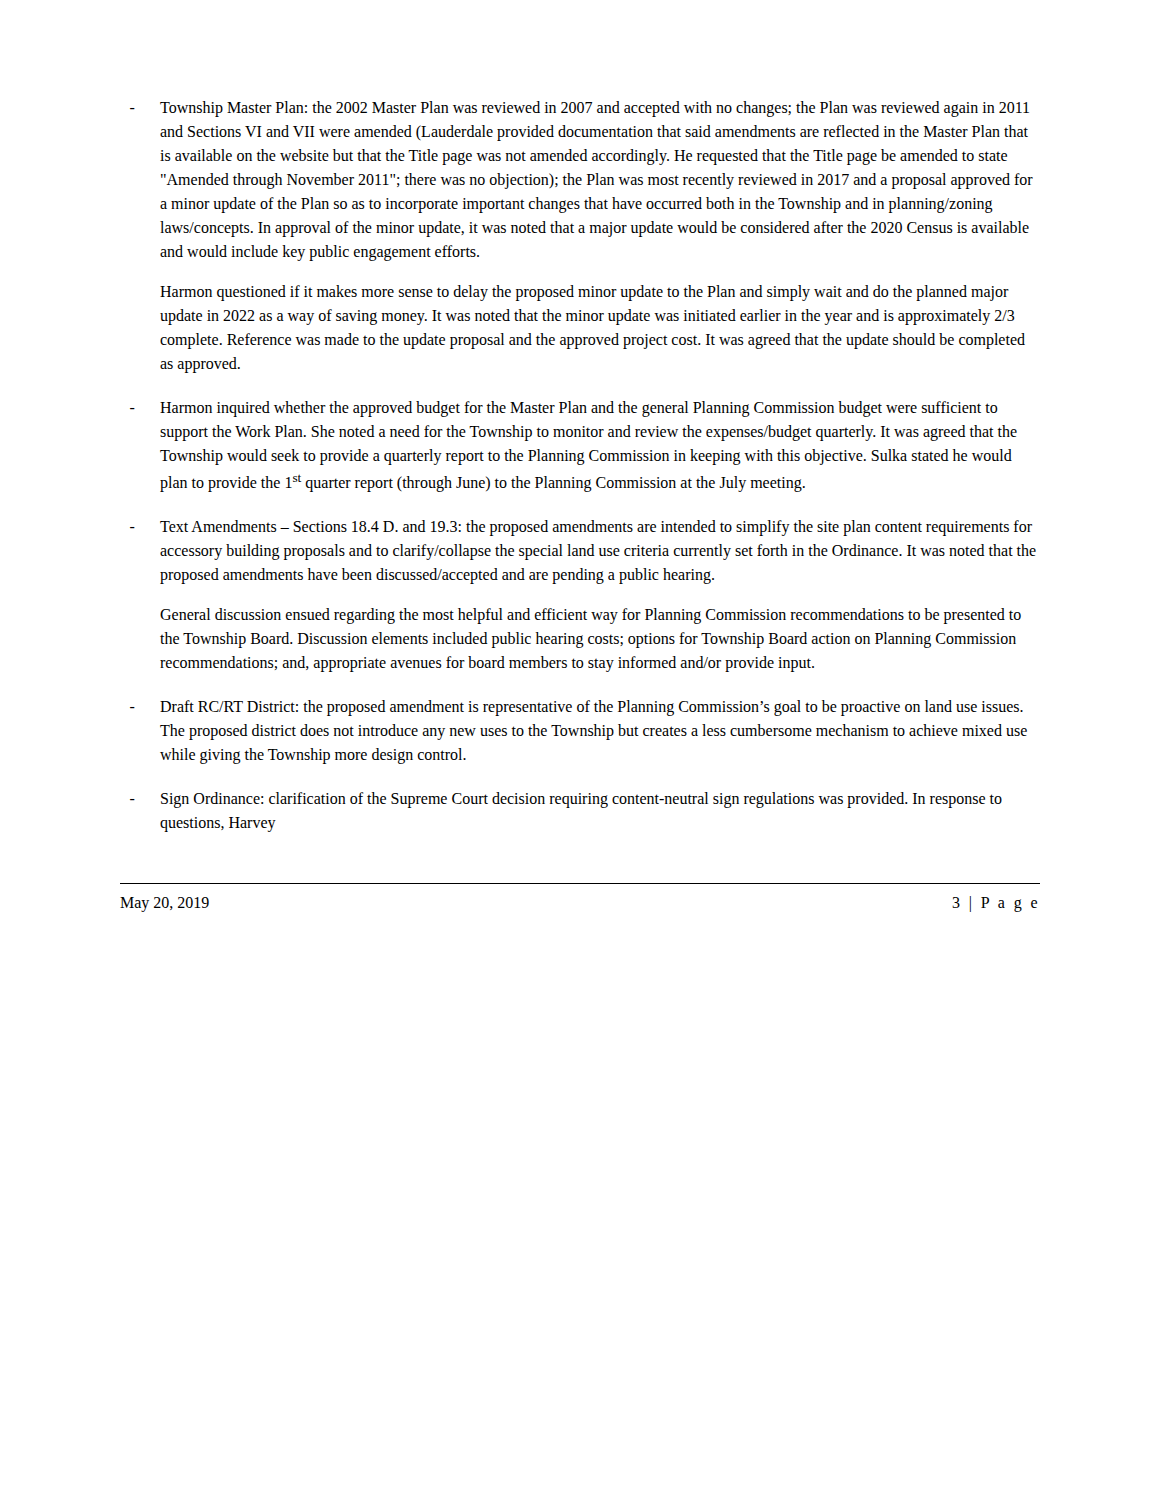Township Master Plan: the 2002 Master Plan was reviewed in 2007 and accepted with no changes; the Plan was reviewed again in 2011 and Sections VI and VII were amended (Lauderdale provided documentation that said amendments are reflected in the Master Plan that is available on the website but that the Title page was not amended accordingly. He requested that the Title page be amended to state "Amended through November 2011"; there was no objection); the Plan was most recently reviewed in 2017 and a proposal approved for a minor update of the Plan so as to incorporate important changes that have occurred both in the Township and in planning/zoning laws/concepts. In approval of the minor update, it was noted that a major update would be considered after the 2020 Census is available and would include key public engagement efforts.
Harmon questioned if it makes more sense to delay the proposed minor update to the Plan and simply wait and do the planned major update in 2022 as a way of saving money. It was noted that the minor update was initiated earlier in the year and is approximately 2/3 complete. Reference was made to the update proposal and the approved project cost. It was agreed that the update should be completed as approved.
Harmon inquired whether the approved budget for the Master Plan and the general Planning Commission budget were sufficient to support the Work Plan. She noted a need for the Township to monitor and review the expenses/budget quarterly. It was agreed that the Township would seek to provide a quarterly report to the Planning Commission in keeping with this objective. Sulka stated he would plan to provide the 1st quarter report (through June) to the Planning Commission at the July meeting.
Text Amendments – Sections 18.4 D. and 19.3: the proposed amendments are intended to simplify the site plan content requirements for accessory building proposals and to clarify/collapse the special land use criteria currently set forth in the Ordinance. It was noted that the proposed amendments have been discussed/accepted and are pending a public hearing.
General discussion ensued regarding the most helpful and efficient way for Planning Commission recommendations to be presented to the Township Board. Discussion elements included public hearing costs; options for Township Board action on Planning Commission recommendations; and, appropriate avenues for board members to stay informed and/or provide input.
Draft RC/RT District: the proposed amendment is representative of the Planning Commission’s goal to be proactive on land use issues. The proposed district does not introduce any new uses to the Township but creates a less cumbersome mechanism to achieve mixed use while giving the Township more design control.
Sign Ordinance: clarification of the Supreme Court decision requiring content-neutral sign regulations was provided. In response to questions, Harvey
May 20, 2019 3 | P a g e